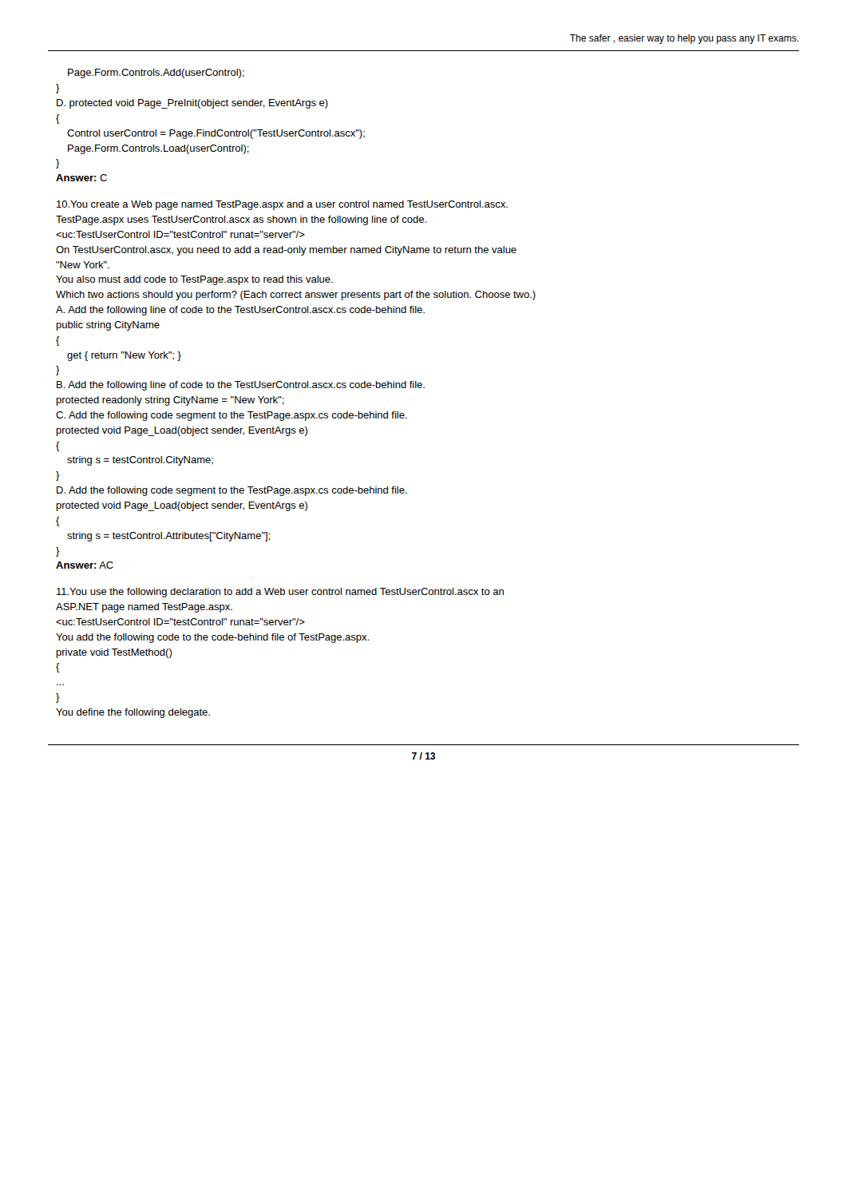The safer , easier way to help you pass any IT exams.
Page.Form.Controls.Add(userControl);
}
D. protected void Page_PreInit(object sender, EventArgs e)
{
Control userControl = Page.FindControl("TestUserControl.ascx");
Page.Form.Controls.Load(userControl);
}
Answer: C
10.You create a Web page named TestPage.aspx and a user control named TestUserControl.ascx.
TestPage.aspx uses TestUserControl.ascx as shown in the following line of code.
<uc:TestUserControl ID="testControl" runat="server"/>
On TestUserControl.ascx, you need to add a read-only member named CityName to return the value
"New York".
You also must add code to TestPage.aspx to read this value.
Which two actions should you perform? (Each correct answer presents part of the solution. Choose two.)
A. Add the following line of code to the TestUserControl.ascx.cs code-behind file.
public string CityName
{
get { return "New York"; }
}
B. Add the following line of code to the TestUserControl.ascx.cs code-behind file.
protected readonly string CityName = "New York";
C. Add the following code segment to the TestPage.aspx.cs code-behind file.
protected void Page_Load(object sender, EventArgs e)
{
string s = testControl.CityName;
}
D. Add the following code segment to the TestPage.aspx.cs code-behind file.
protected void Page_Load(object sender, EventArgs e)
{
string s = testControl.Attributes["CityName"];
}
Answer: AC
11.You use the following declaration to add a Web user control named TestUserControl.ascx to an
ASP.NET page named TestPage.aspx.
<uc:TestUserControl ID="testControl" runat="server"/>
You add the following code to the code-behind file of TestPage.aspx.
private void TestMethod()
{
...
}
You define the following delegate.
7 / 13